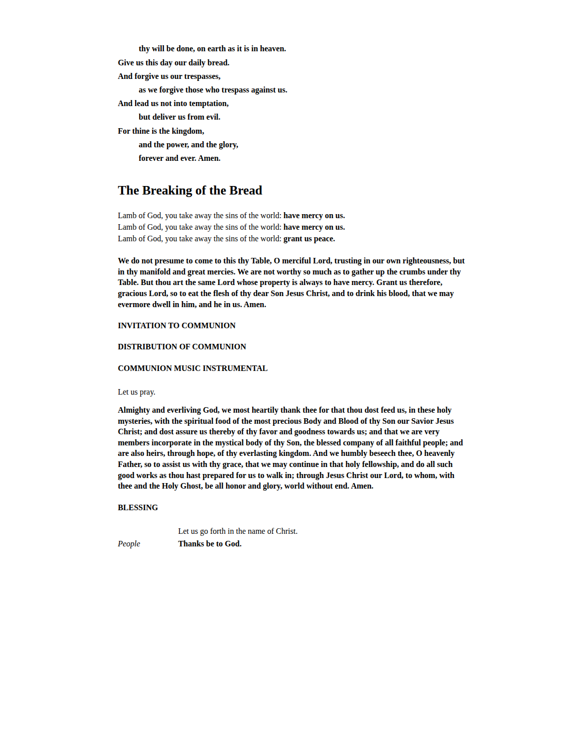thy will be done, on earth as it is in heaven.
Give us this day our daily bread.
And forgive us our trespasses,
as we forgive those who trespass against us.
And lead us not into temptation,
but deliver us from evil.
For thine is the kingdom,
and the power, and the glory,
forever and ever. Amen.
The Breaking of the Bread
Lamb of God, you take away the sins of the world: have mercy on us.
Lamb of God, you take away the sins of the world: have mercy on us.
Lamb of God, you take away the sins of the world: grant us peace.
We do not presume to come to this thy Table, O merciful Lord, trusting in our own righteousness, but in thy manifold and great mercies. We are not worthy so much as to gather up the crumbs under thy Table. But thou art the same Lord whose property is always to have mercy. Grant us therefore, gracious Lord, so to eat the flesh of thy dear Son Jesus Christ, and to drink his blood, that we may evermore dwell in him, and he in us. Amen.
INVITATION TO COMMUNION
DISTRIBUTION OF COMMUNION
COMMUNION MUSIC INSTRUMENTAL
Let us pray.
Almighty and everliving God, we most heartily thank thee for that thou dost feed us, in these holy mysteries, with the spiritual food of the most precious Body and Blood of thy Son our Savior Jesus Christ; and dost assure us thereby of thy favor and goodness towards us; and that we are very members incorporate in the mystical body of thy Son, the blessed company of all faithful people; and are also heirs, through hope, of thy everlasting kingdom. And we humbly beseech thee, O heavenly Father, so to assist us with thy grace, that we may continue in that holy fellowship, and do all such good works as thou hast prepared for us to walk in; through Jesus Christ our Lord, to whom, with thee and the Holy Ghost, be all honor and glory, world without end. Amen.
BLESSING
| | Let us go forth in the name of Christ. |
| People | Thanks be to God. |